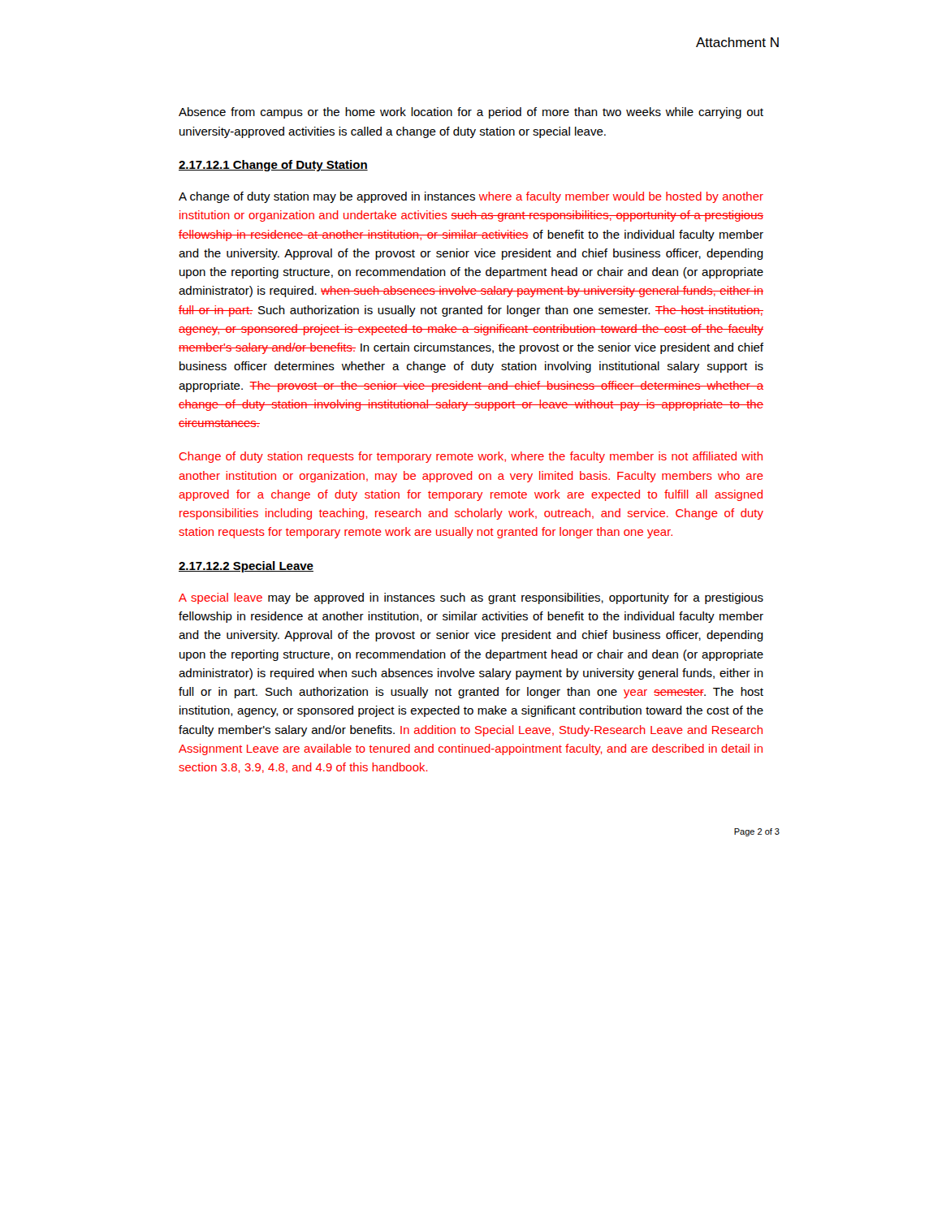Attachment N
Absence from campus or the home work location for a period of more than two weeks while carrying out university-approved activities is called a change of duty station or special leave.
2.17.12.1 Change of Duty Station
A change of duty station may be approved in instances where a faculty member would be hosted by another institution or organization and undertake activities such as grant responsibilities, opportunity of a prestigious fellowship in residence at another institution, or similar activities of benefit to the individual faculty member and the university. Approval of the provost or senior vice president and chief business officer, depending upon the reporting structure, on recommendation of the department head or chair and dean (or appropriate administrator) is required. when such absences involve salary payment by university general funds, either in full or in part. Such authorization is usually not granted for longer than one semester. The host institution, agency, or sponsored project is expected to make a significant contribution toward the cost of the faculty member's salary and/or benefits. In certain circumstances, the provost or the senior vice president and chief business officer determines whether a change of duty station involving institutional salary support is appropriate. The provost or the senior vice president and chief business officer determines whether a change of duty station involving institutional salary support or leave without pay is appropriate to the circumstances.
Change of duty station requests for temporary remote work, where the faculty member is not affiliated with another institution or organization, may be approved on a very limited basis. Faculty members who are approved for a change of duty station for temporary remote work are expected to fulfill all assigned responsibilities including teaching, research and scholarly work, outreach, and service. Change of duty station requests for temporary remote work are usually not granted for longer than one year.
2.17.12.2 Special Leave
A special leave may be approved in instances such as grant responsibilities, opportunity for a prestigious fellowship in residence at another institution, or similar activities of benefit to the individual faculty member and the university. Approval of the provost or senior vice president and chief business officer, depending upon the reporting structure, on recommendation of the department head or chair and dean (or appropriate administrator) is required when such absences involve salary payment by university general funds, either in full or in part. Such authorization is usually not granted for longer than one year semester. The host institution, agency, or sponsored project is expected to make a significant contribution toward the cost of the faculty member's salary and/or benefits. In addition to Special Leave, Study-Research Leave and Research Assignment Leave are available to tenured and continued-appointment faculty, and are described in detail in section 3.8, 3.9, 4.8, and 4.9 of this handbook.
Page 2 of 3